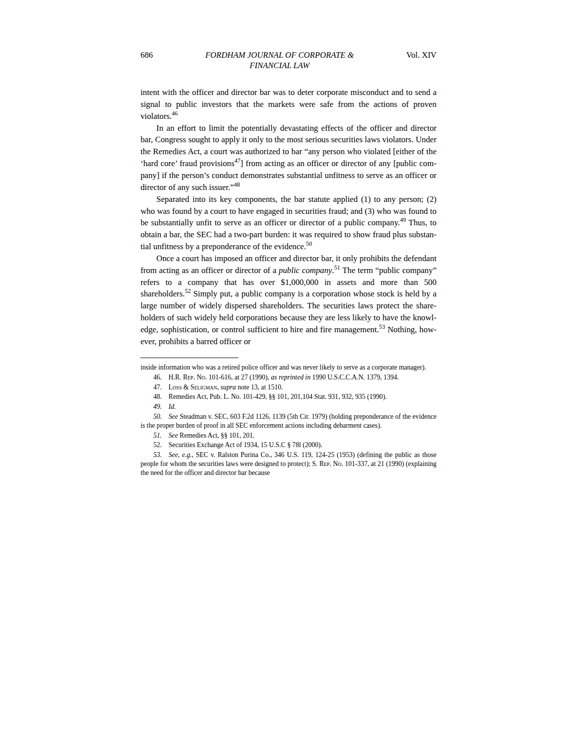686
FORDHAM JOURNAL OF CORPORATE &
FINANCIAL LAW
Vol. XIV
intent with the officer and director bar was to deter corporate miscon­duct and to send a signal to public investors that the markets were safe from the actions of proven violators.46
In an effort to limit the potentially devastating effects of the officer and director bar, Congress sought to apply it only to the most serious securities laws violators. Under the Remedies Act, a court was author­ized to bar “any person who violated [either of the ‘hard core’ fraud provisions47] from acting as an officer or director of any [public company] if the person’s conduct demonstrates substantial unfitness to serve as an officer or director of any such issuer.”48
Separated into its key components, the bar statute applied (1) to any person; (2) who was found by a court to have engaged in securities fraud; and (3) who was found to be substantially unfit to serve as an officer or director of a public company.49 Thus, to obtain a bar, the SEC had a two-part burden: it was required to show fraud plus substantial unfitness by a preponderance of the evidence.50
Once a court has imposed an officer and director bar, it only prohibits the defendant from acting as an officer or director of a public company.51 The term “public company” refers to a company that has over $1,000,000 in assets and more than 500 shareholders.52 Simply put, a public company is a corporation whose stock is held by a large number of widely dispersed shareholders. The securities laws protect the shareholders of such widely held corporations because they are less likely to have the knowledge, sophistication, or control sufficient to hire and fire management.53 Nothing, however, prohibits a barred officer or
inside information who was a retired police officer and was never likely to serve as a corporate manager).
46. H.R. Rep. No. 101-616, at 27 (1990), as reprinted in 1990 U.S.C.C.A.N. 1379, 1394.
47. Loss & Seligman, supra note 13, at 1510.
48. Remedies Act, Pub. L. No. 101-429, §§ 101, 201,104 Stat. 931, 932, 935 (1990).
49. Id.
50. See Steadman v. SEC, 603 F.2d 1126, 1139 (5th Cir. 1979) (holding preponderance of the evidence is the proper burden of proof in all SEC enforcement actions including debarment cases).
51. See Remedies Act, §§ 101, 201.
52. Securities Exchange Act of 1934, 15 U.S.C § 78l (2000).
53. See, e.g., SEC v. Ralston Purina Co., 346 U.S. 119, 124-25 (1953) (defining the public as those people for whom the securities laws were designed to protect); S. Rep. No. 101-337, at 21 (1990) (explaining the need for the officer and director bar because